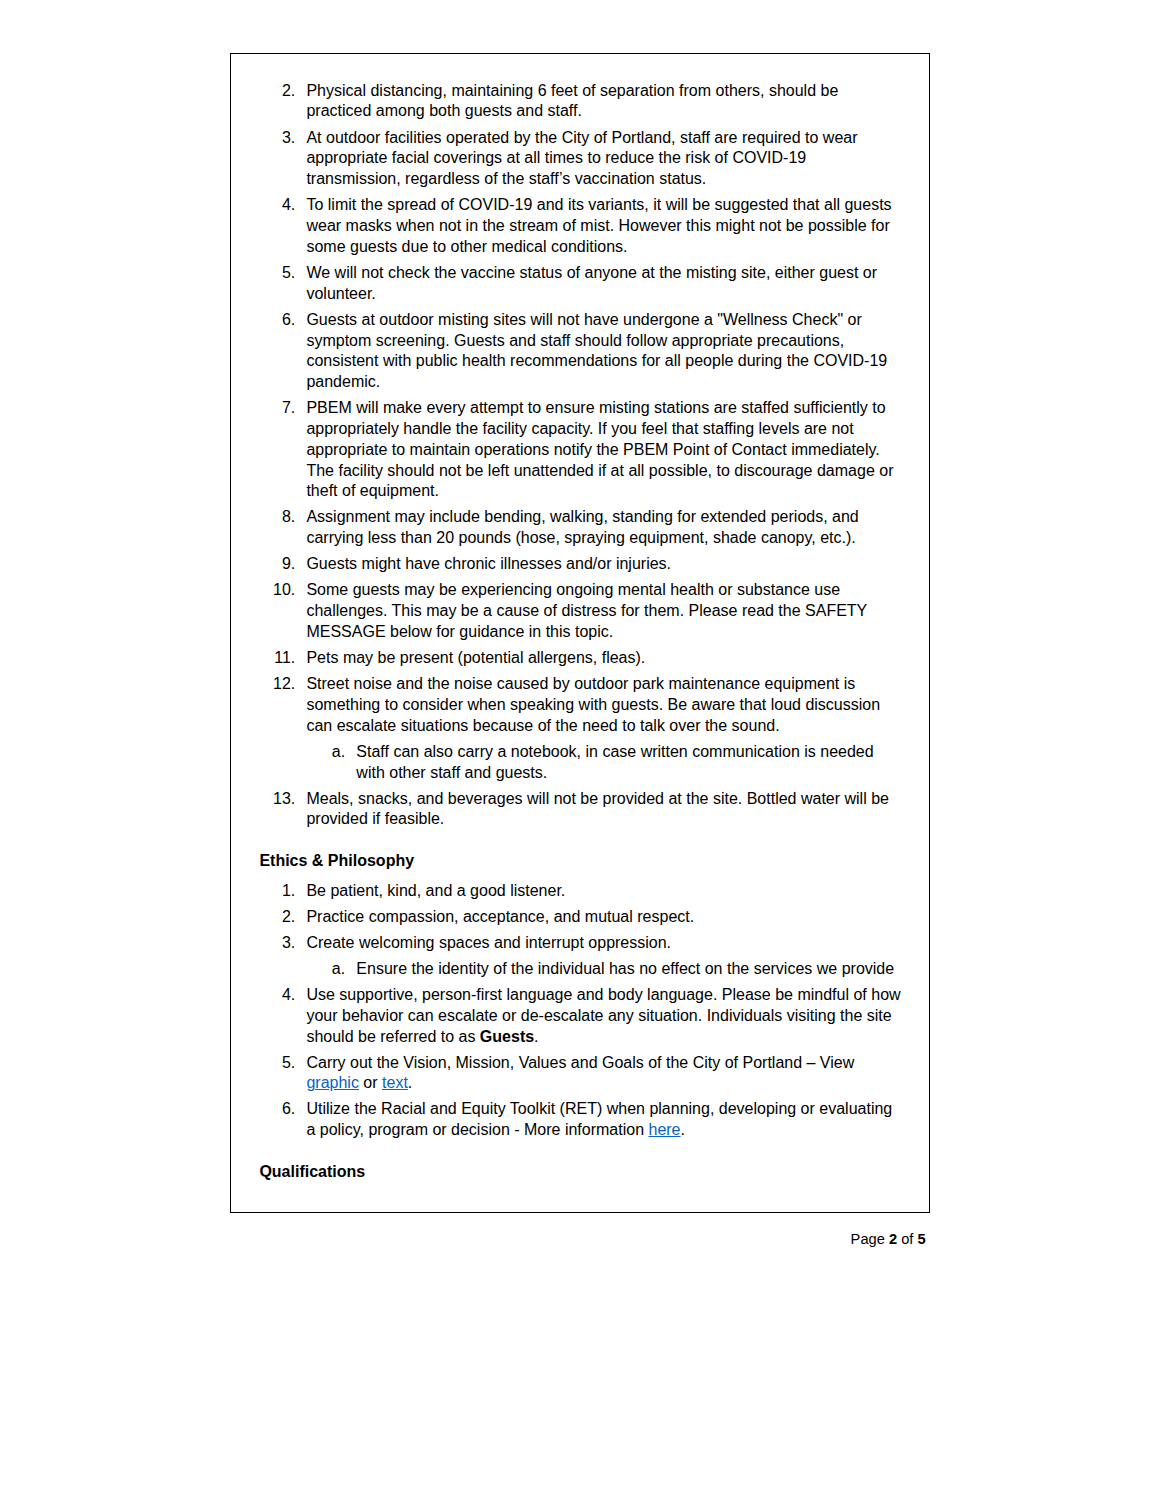Physical distancing, maintaining 6 feet of separation from others, should be practiced among both guests and staff.
At outdoor facilities operated by the City of Portland, staff are required to wear appropriate facial coverings at all times to reduce the risk of COVID-19 transmission, regardless of the staff’s vaccination status.
To limit the spread of COVID-19 and its variants, it will be suggested that all guests wear masks when not in the stream of mist. However this might not be possible for some guests due to other medical conditions.
We will not check the vaccine status of anyone at the misting site, either guest or volunteer.
Guests at outdoor misting sites will not have undergone a "Wellness Check" or symptom screening. Guests and staff should follow appropriate precautions, consistent with public health recommendations for all people during the COVID-19 pandemic.
PBEM will make every attempt to ensure misting stations are staffed sufficiently to appropriately handle the facility capacity. If you feel that staffing levels are not appropriate to maintain operations notify the PBEM Point of Contact immediately. The facility should not be left unattended if at all possible, to discourage damage or theft of equipment.
Assignment may include bending, walking, standing for extended periods, and carrying less than 20 pounds (hose, spraying equipment, shade canopy, etc.).
Guests might have chronic illnesses and/or injuries.
Some guests may be experiencing ongoing mental health or substance use challenges. This may be a cause of distress for them. Please read the SAFETY MESSAGE below for guidance in this topic.
Pets may be present (potential allergens, fleas).
Street noise and the noise caused by outdoor park maintenance equipment is something to consider when speaking with guests. Be aware that loud discussion can escalate situations because of the need to talk over the sound.
Staff can also carry a notebook, in case written communication is needed with other staff and guests.
Meals, snacks, and beverages will not be provided at the site. Bottled water will be provided if feasible.
Ethics & Philosophy
Be patient, kind, and a good listener.
Practice compassion, acceptance, and mutual respect.
Create welcoming spaces and interrupt oppression.
Ensure the identity of the individual has no effect on the services we provide
Use supportive, person-first language and body language. Please be mindful of how your behavior can escalate or de-escalate any situation. Individuals visiting the site should be referred to as Guests.
Carry out the Vision, Mission, Values and Goals of the City of Portland – View graphic or text.
Utilize the Racial and Equity Toolkit (RET) when planning, developing or evaluating a policy, program or decision - More information here.
Qualifications
Page 2 of 5